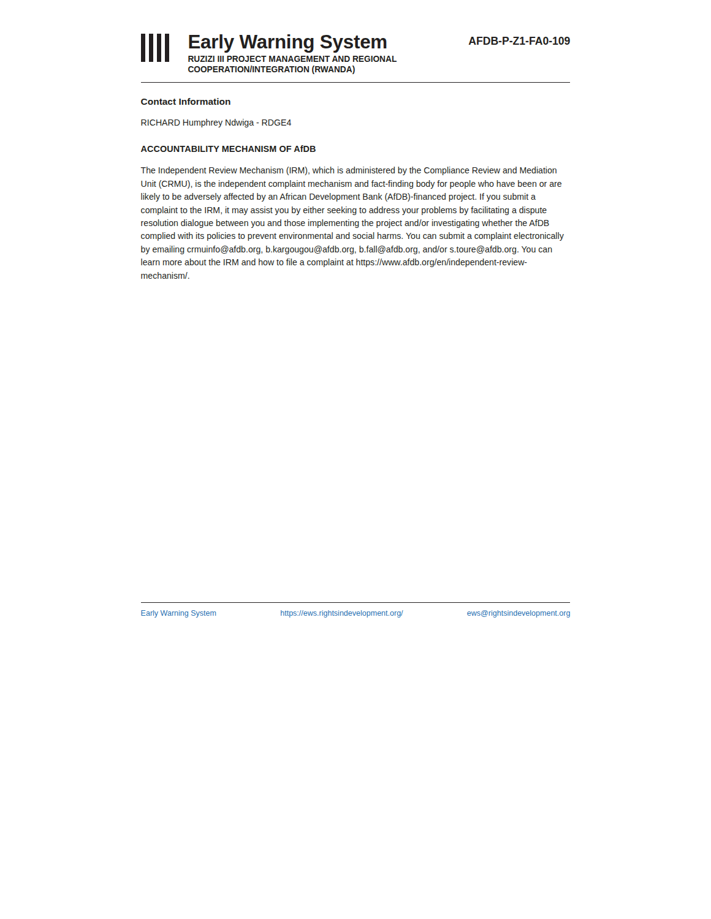Early Warning System
RUZIZI III PROJECT MANAGEMENT AND REGIONAL COOPERATION/INTEGRATION (RWANDA)
AFDB-P-Z1-FA0-109
Contact Information
RICHARD Humphrey Ndwiga - RDGE4
ACCOUNTABILITY MECHANISM OF AfDB
The Independent Review Mechanism (IRM), which is administered by the Compliance Review and Mediation Unit (CRMU), is the independent complaint mechanism and fact-finding body for people who have been or are likely to be adversely affected by an African Development Bank (AfDB)-financed project. If you submit a complaint to the IRM, it may assist you by either seeking to address your problems by facilitating a dispute resolution dialogue between you and those implementing the project and/or investigating whether the AfDB complied with its policies to prevent environmental and social harms. You can submit a complaint electronically by emailing crmuinfo@afdb.org, b.kargougou@afdb.org, b.fall@afdb.org, and/or s.toure@afdb.org. You can learn more about the IRM and how to file a complaint at https://www.afdb.org/en/independent-review-mechanism/.
Early Warning System
https://ews.rightsindevelopment.org/
ews@rightsindevelopment.org